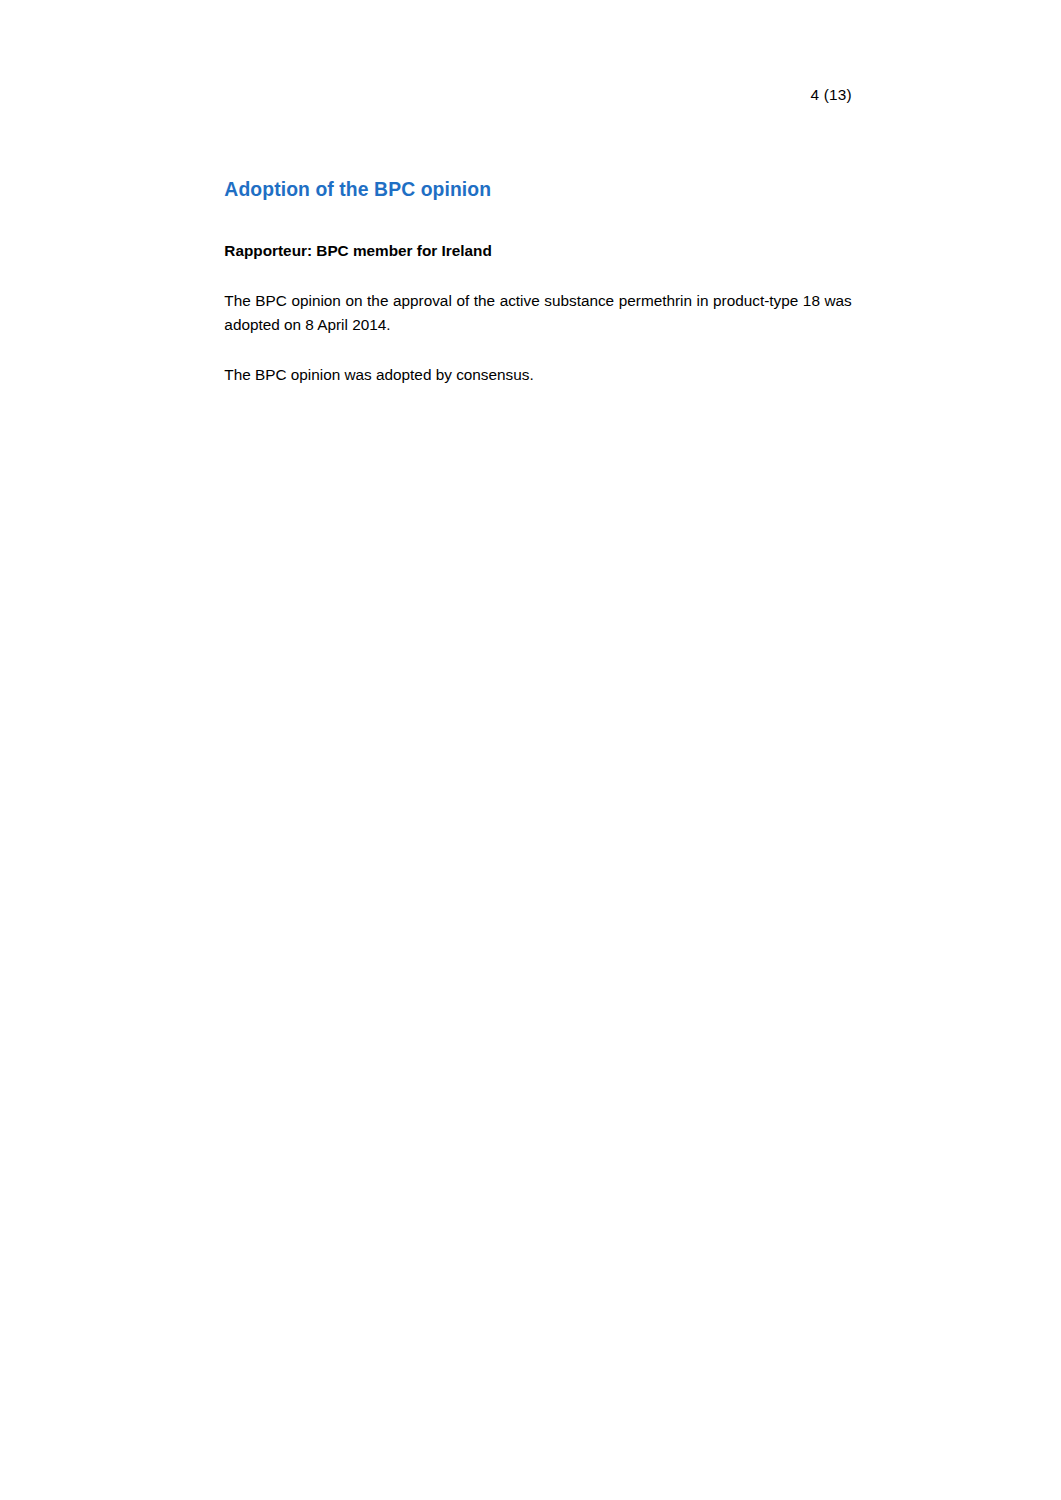4 (13)
Adoption of the BPC opinion
Rapporteur: BPC member for Ireland
The BPC opinion on the approval of the active substance permethrin in product-type 18 was adopted on 8 April 2014.
The BPC opinion was adopted by consensus.